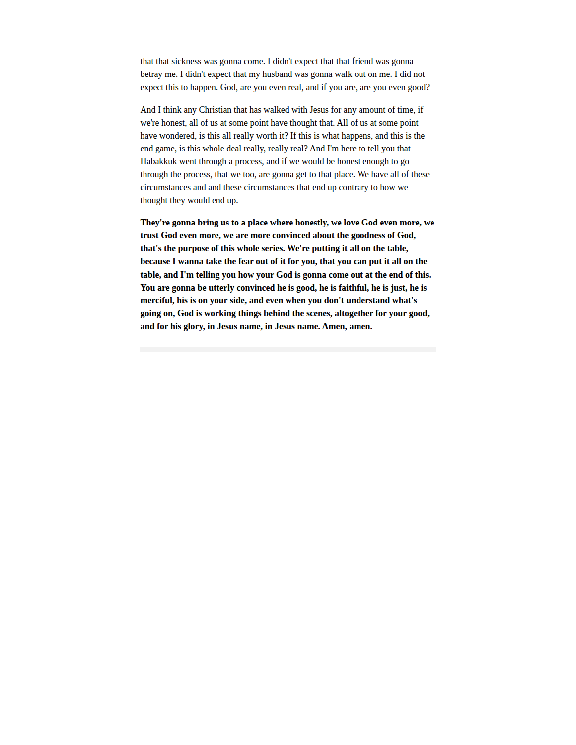that that sickness was gonna come. I didn't expect that that friend was gonna betray me. I didn't expect that my husband was gonna walk out on me. I did not expect this to happen. God, are you even real, and if you are, are you even good?
And I think any Christian that has walked with Jesus for any amount of time, if we're honest, all of us at some point have thought that. All of us at some point have wondered, is this all really worth it? If this is what happens, and this is the end game, is this whole deal really, really real? And I'm here to tell you that Habakkuk went through a process, and if we would be honest enough to go through the process, that we too, are gonna get to that place. We have all of these circumstances and and these circumstances that end up contrary to how we thought they would end up.
They're gonna bring us to a place where honestly, we love God even more, we trust God even more, we are more convinced about the goodness of God, that's the purpose of this whole series. We're putting it all on the table, because I wanna take the fear out of it for you, that you can put it all on the table, and I'm telling you how your God is gonna come out at the end of this. You are gonna be utterly convinced he is good, he is faithful, he is just, he is merciful, his is on your side, and even when you don't understand what's going on, God is working things behind the scenes, altogether for your good, and for his glory, in Jesus name, in Jesus name. Amen, amen.